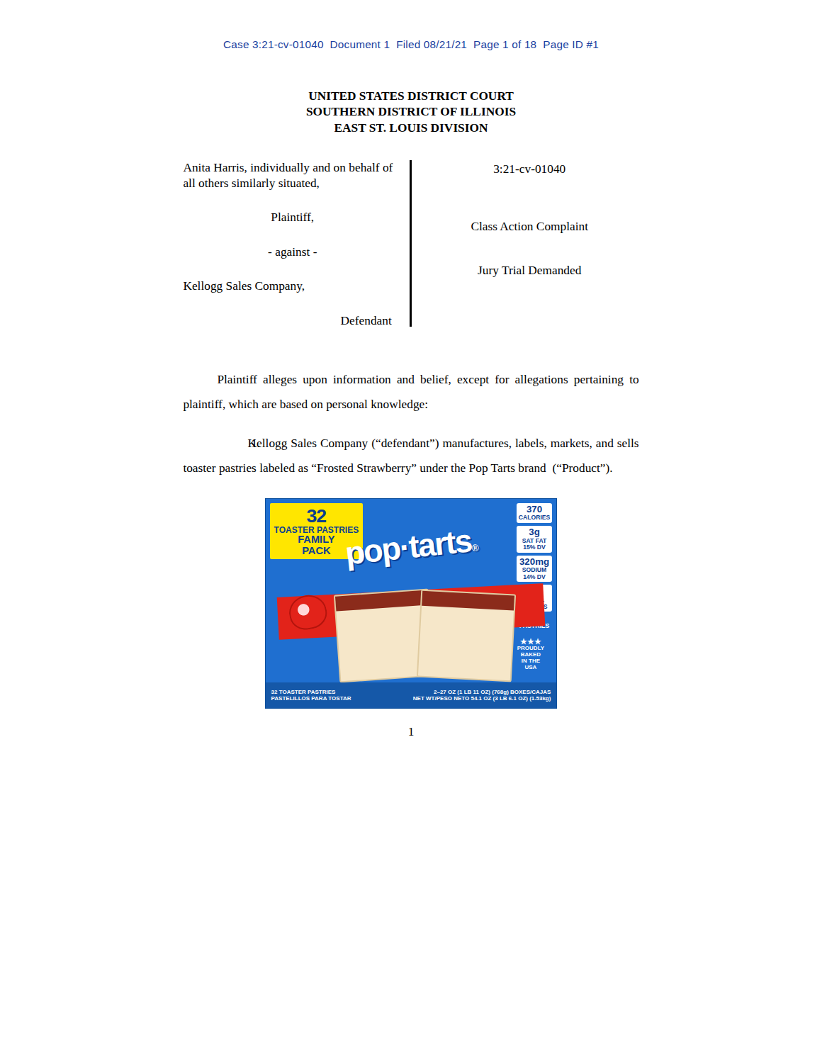Case 3:21-cv-01040 Document 1 Filed 08/21/21 Page 1 of 18 Page ID #1
UNITED STATES DISTRICT COURT
SOUTHERN DISTRICT OF ILLINOIS
EAST ST. LOUIS DIVISION
| Anita Harris, individually and on behalf of all others similarly situated, Plaintiff, - against - Kellogg Sales Company, Defendant | | 3:21-cv-01040 Class Action Complaint Jury Trial Demanded |
Plaintiff alleges upon information and belief, except for allegations pertaining to plaintiff, which are based on personal knowledge:
1. Kellogg Sales Company (“defendant”) manufactures, labels, markets, and sells toaster pastries labeled as “Frosted Strawberry” under the Pop Tarts brand (“Product”).
32 TOASTER PASTRIES
FAMILY
PACK
370 CALORIES
3g SAT FAT
15% DV
320mg SODIUM
14% DV
30g TOTAL
SUGARS
PER 2
PASTRIES
pop·tarts®
FROSTED STRAWBERRY
★★★
PROUDLY
BAKED
IN THE
USA
32 TOASTER PASTRIES
PASTELILLOS PARA TOSTAR 2–27 OZ (1 LB 11 OZ) (768g) BOXES/CAJAS
NET WT/PESO NETO 54.1 OZ (3 LB 6.1 OZ) (1.53kg)
1